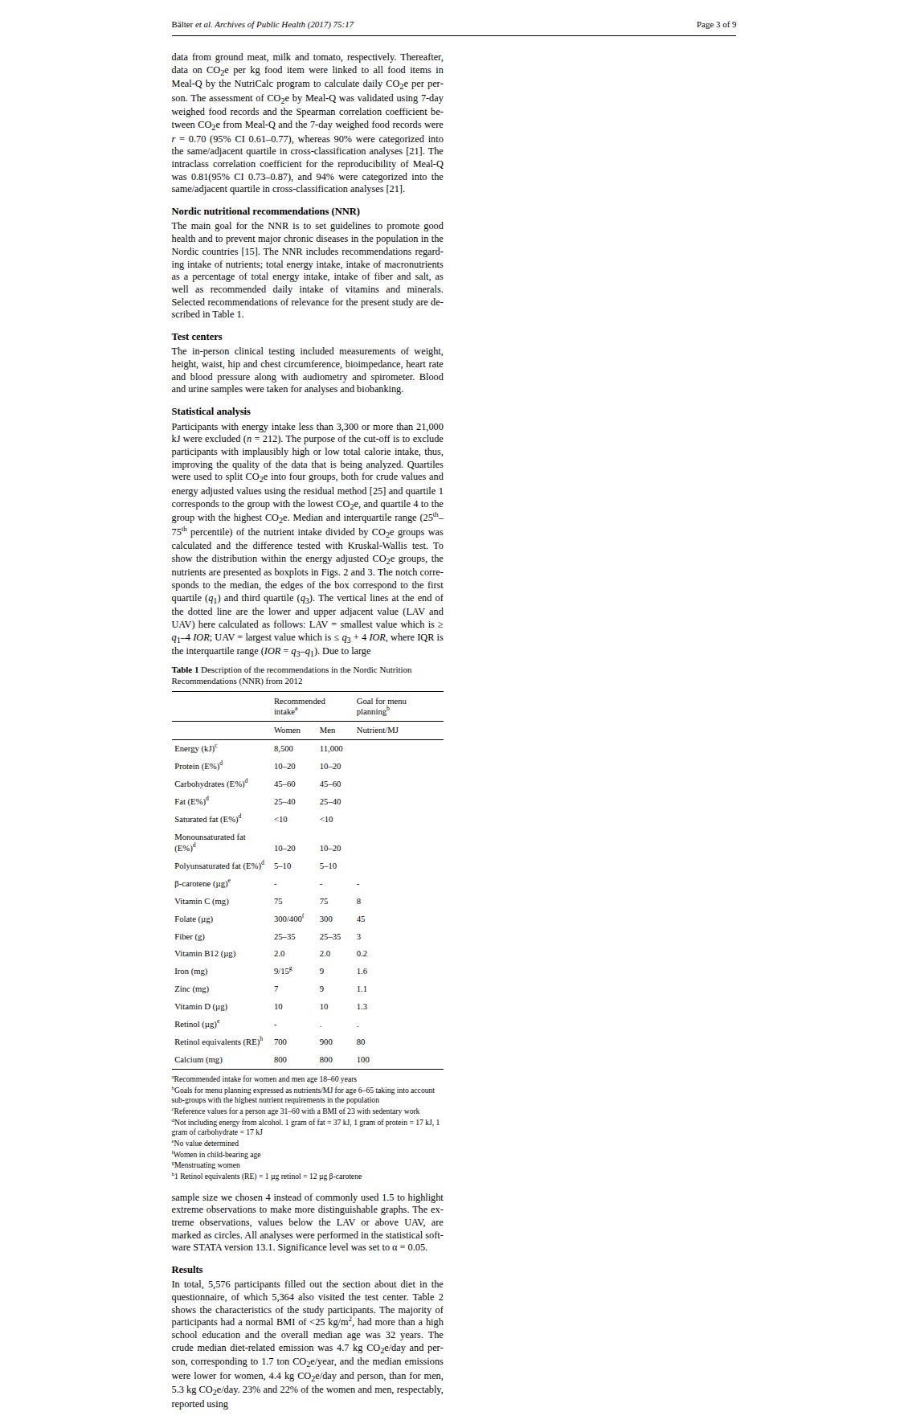Bälter et al. Archives of Public Health (2017) 75:17
Page 3 of 9
data from ground meat, milk and tomato, respectively. Thereafter, data on CO2e per kg food item were linked to all food items in Meal-Q by the NutriCalc program to calculate daily CO2e per person. The assessment of CO2e by Meal-Q was validated using 7-day weighed food records and the Spearman correlation coefficient between CO2e from Meal-Q and the 7-day weighed food records were r = 0.70 (95% CI 0.61–0.77), whereas 90% were categorized into the same/adjacent quartile in cross-classification analyses [21]. The intraclass correlation coefficient for the reproducibility of Meal-Q was 0.81(95% CI 0.73–0.87), and 94% were categorized into the same/adjacent quartile in cross-classification analyses [21].
Nordic nutritional recommendations (NNR)
The main goal for the NNR is to set guidelines to promote good health and to prevent major chronic diseases in the population in the Nordic countries [15]. The NNR includes recommendations regarding intake of nutrients; total energy intake, intake of macronutrients as a percentage of total energy intake, intake of fiber and salt, as well as recommended daily intake of vitamins and minerals. Selected recommendations of relevance for the present study are described in Table 1.
Test centers
The in-person clinical testing included measurements of weight, height, waist, hip and chest circumference, bioimpedance, heart rate and blood pressure along with audiometry and spirometer. Blood and urine samples were taken for analyses and biobanking.
Statistical analysis
Participants with energy intake less than 3,300 or more than 21,000 kJ were excluded (n = 212). The purpose of the cut-off is to exclude participants with implausibly high or low total calorie intake, thus, improving the quality of the data that is being analyzed. Quartiles were used to split CO2e into four groups, both for crude values and energy adjusted values using the residual method [25] and quartile 1 corresponds to the group with the lowest CO2e, and quartile 4 to the group with the highest CO2e. Median and interquartile range (25th–75th percentile) of the nutrient intake divided by CO2e groups was calculated and the difference tested with Kruskal-Wallis test. To show the distribution within the energy adjusted CO2e groups, the nutrients are presented as boxplots in Figs. 2 and 3. The notch corresponds to the median, the edges of the box correspond to the first quartile (q1) and third quartile (q3). The vertical lines at the end of the dotted line are the lower and upper adjacent value (LAV and UAV) here calculated as follows: LAV = smallest value which is ≥ q1–4 IOR; UAV = largest value which is ≤ q3 + 4 IOR, where IQR is the interquartile range (IOR = q3–q1). Due to large
Table 1 Description of the recommendations in the Nordic Nutrition Recommendations (NNR) from 2012
| | Recommended intake a | Goal for menu planning b |
| --- | --- | --- |
| | Women | Men | Nutrient/MJ |
| Energy (kJ) c | 8,500 | 11,000 | |
| Protein (E%) d | 10–20 | 10–20 | |
| Carbohydrates (E%) d | 45–60 | 45–60 | |
| Fat (E%) d | 25–40 | 25–40 | |
| Saturated fat (E%) d | <10 | <10 | |
| Monounsaturated fat (E%) d | 10–20 | 10–20 | |
| Polyunsaturated fat (E%) d | 5–10 | 5–10 | |
| β-carotene (µg) e | - | - | - |
| Vitamin C (mg) | 75 | 75 | 8 |
| Folate (µg) | 300/400 f | 300 | 45 |
| Fiber (g) | 25–35 | 25–35 | 3 |
| Vitamin B12 (µg) | 2.0 | 2.0 | 0.2 |
| Iron (mg) | 9/15 g | 9 | 1.6 |
| Zinc (mg) | 7 | 9 | 1.1 |
| Vitamin D (µg) | 10 | 10 | 1.3 |
| Retinol (µg) e | - | . | . |
| Retinol equivalents (RE) h | 700 | 900 | 80 |
| Calcium (mg) | 800 | 800 | 100 |
aRecommended intake for women and men age 18–60 years
bGoals for menu planning expressed as nutrients/MJ for age 6–65 taking into account sub-groups with the highest nutrient requirements in the population
cReference values for a person age 31–60 with a BMI of 23 with sedentary work
dNot including energy from alcohol. 1 gram of fat = 37 kJ, 1 gram of protein = 17 kJ, 1 gram of carbohydrate = 17 kJ
eNo value determined
fWomen in child-bearing age
gMenstruating women
h1 Retinol equivalents (RE) = 1 µg retinol = 12 µg β-carotene
sample size we chosen 4 instead of commonly used 1.5 to highlight extreme observations to make more distinguishable graphs. The extreme observations, values below the LAV or above UAV, are marked as circles. All analyses were performed in the statistical software STATA version 13.1. Significance level was set to α = 0.05.
Results
In total, 5,576 participants filled out the section about diet in the questionnaire, of which 5,364 also visited the test center. Table 2 shows the characteristics of the study participants. The majority of participants had a normal BMI of <25 kg/m2, had more than a high school education and the overall median age was 32 years. The crude median diet-related emission was 4.7 kg CO2e/day and person, corresponding to 1.7 ton CO2e/year, and the median emissions were lower for women, 4.4 kg CO2e/day and person, than for men, 5.3 kg CO2e/day. 23% and 22% of the women and men, respectably, reported using